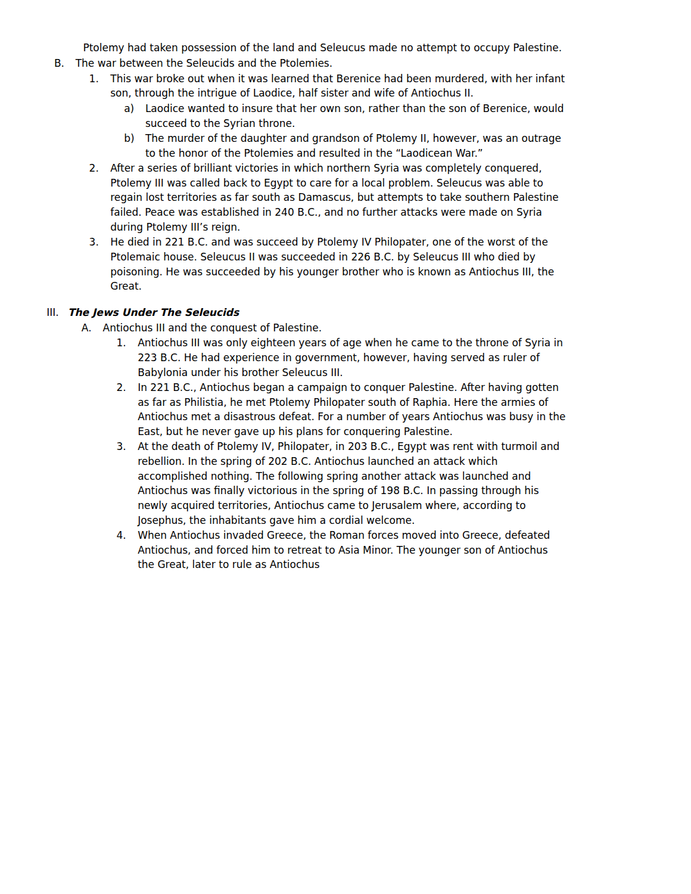Ptolemy had taken possession of the land and Seleucus made no attempt to occupy Palestine.
B. The war between the Seleucids and the Ptolemies.
1. This war broke out when it was learned that Berenice had been murdered, with her infant son, through the intrigue of Laodice, half sister and wife of Antiochus II.
a) Laodice wanted to insure that her own son, rather than the son of Berenice, would succeed to the Syrian throne.
b) The murder of the daughter and grandson of Ptolemy II, however, was an outrage to the honor of the Ptolemies and resulted in the “Laodicean War.”
2. After a series of brilliant victories in which northern Syria was completely conquered, Ptolemy III was called back to Egypt to care for a local problem. Seleucus was able to regain lost territories as far south as Damascus, but attempts to take southern Palestine failed. Peace was established in 240 B.C., and no further attacks were made on Syria during Ptolemy III’s reign.
3. He died in 221 B.C. and was succeed by Ptolemy IV Philopater, one of the worst of the Ptolemaic house. Seleucus II was succeeded in 226 B.C. by Seleucus III who died by poisoning. He was succeeded by his younger brother who is known as Antiochus III, the Great.
III. The Jews Under The Seleucids
A. Antiochus III and the conquest of Palestine.
1. Antiochus III was only eighteen years of age when he came to the throne of Syria in 223 B.C. He had experience in government, however, having served as ruler of Babylonia under his brother Seleucus III.
2. In 221 B.C., Antiochus began a campaign to conquer Palestine. After having gotten as far as Philistia, he met Ptolemy Philopater south of Raphia. Here the armies of Antiochus met a disastrous defeat. For a number of years Antiochus was busy in the East, but he never gave up his plans for conquering Palestine.
3. At the death of Ptolemy IV, Philopater, in 203 B.C., Egypt was rent with turmoil and rebellion. In the spring of 202 B.C. Antiochus launched an attack which accomplished nothing. The following spring another attack was launched and Antiochus was finally victorious in the spring of 198 B.C. In passing through his newly acquired territories, Antiochus came to Jerusalem where, according to Josephus, the inhabitants gave him a cordial welcome.
4. When Antiochus invaded Greece, the Roman forces moved into Greece, defeated Antiochus, and forced him to retreat to Asia Minor. The younger son of Antiochus the Great, later to rule as Antiochus